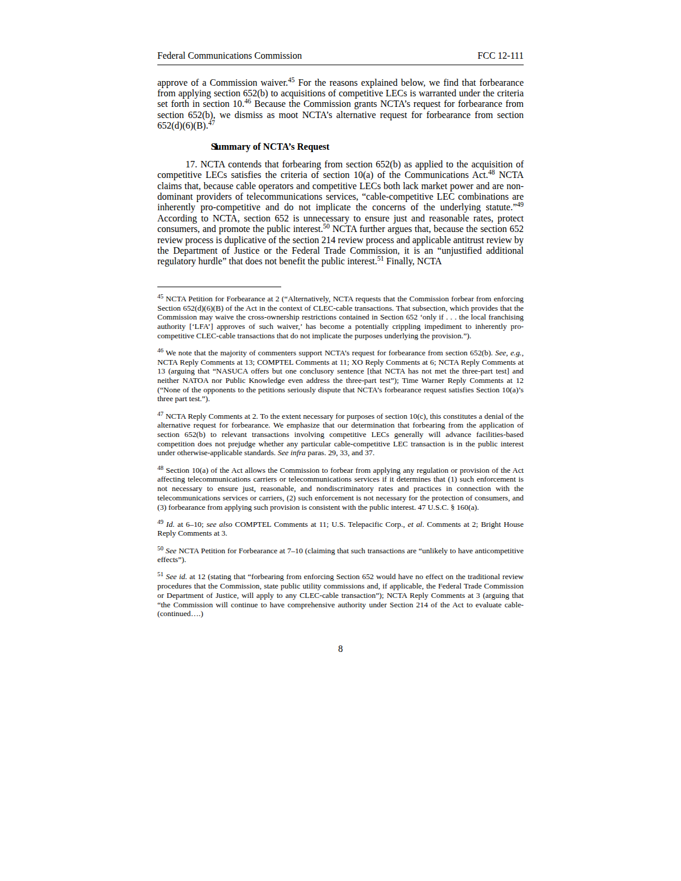Federal Communications Commission
FCC 12-111
approve of a Commission waiver.45 For the reasons explained below, we find that forbearance from applying section 652(b) to acquisitions of competitive LECs is warranted under the criteria set forth in section 10.46 Because the Commission grants NCTA’s request for forbearance from section 652(b), we dismiss as moot NCTA’s alternative request for forbearance from section 652(d)(6)(B).47
1. Summary of NCTA’s Request
17. NCTA contends that forbearing from section 652(b) as applied to the acquisition of competitive LECs satisfies the criteria of section 10(a) of the Communications Act.48 NCTA claims that, because cable operators and competitive LECs both lack market power and are non-dominant providers of telecommunications services, “cable-competitive LEC combinations are inherently pro-competitive and do not implicate the concerns of the underlying statute.”49 According to NCTA, section 652 is unnecessary to ensure just and reasonable rates, protect consumers, and promote the public interest.50 NCTA further argues that, because the section 652 review process is duplicative of the section 214 review process and applicable antitrust review by the Department of Justice or the Federal Trade Commission, it is an “unjustified additional regulatory hurdle” that does not benefit the public interest.51 Finally, NCTA
45 NCTA Petition for Forbearance at 2 (“Alternatively, NCTA requests that the Commission forbear from enforcing Section 652(d)(6)(B) of the Act in the context of CLEC-cable transactions. That subsection, which provides that the Commission may waive the cross-ownership restrictions contained in Section 652 ‘only if . . . the local franchising authority [‘LFA’] approves of such waiver,’ has become a potentially crippling impediment to inherently pro-competitive CLEC-cable transactions that do not implicate the purposes underlying the provision.”).
46 We note that the majority of commenters support NCTA’s request for forbearance from section 652(b). See, e.g., NCTA Reply Comments at 13; COMPTEL Comments at 11; XO Reply Comments at 6; NCTA Reply Comments at 13 (arguing that “NASUCA offers but one conclusory sentence [that NCTA has not met the three-part test] and neither NATOA nor Public Knowledge even address the three-part test”); Time Warner Reply Comments at 12 (“None of the opponents to the petitions seriously dispute that NCTA’s forbearance request satisfies Section 10(a)’s three part test.”).
47 NCTA Reply Comments at 2. To the extent necessary for purposes of section 10(c), this constitutes a denial of the alternative request for forbearance. We emphasize that our determination that forbearing from the application of section 652(b) to relevant transactions involving competitive LECs generally will advance facilities-based competition does not prejudge whether any particular cable-competitive LEC transaction is in the public interest under otherwise-applicable standards. See infra paras. 29, 33, and 37.
48 Section 10(a) of the Act allows the Commission to forbear from applying any regulation or provision of the Act affecting telecommunications carriers or telecommunications services if it determines that (1) such enforcement is not necessary to ensure just, reasonable, and nondiscriminatory rates and practices in connection with the telecommunications services or carriers, (2) such enforcement is not necessary for the protection of consumers, and (3) forbearance from applying such provision is consistent with the public interest. 47 U.S.C. § 160(a).
49 Id. at 6–10; see also COMPTEL Comments at 11; U.S. Telepacific Corp., et al. Comments at 2; Bright House Reply Comments at 3.
50 See NCTA Petition for Forbearance at 7–10 (claiming that such transactions are “unlikely to have anticompetitive effects”).
51 See id. at 12 (stating that “forbearing from enforcing Section 652 would have no effect on the traditional review procedures that the Commission, state public utility commissions and, if applicable, the Federal Trade Commission or Department of Justice, will apply to any CLEC-cable transaction”); NCTA Reply Comments at 3 (arguing that “the Commission will continue to have comprehensive authority under Section 214 of the Act to evaluate cable-(continued….)
8